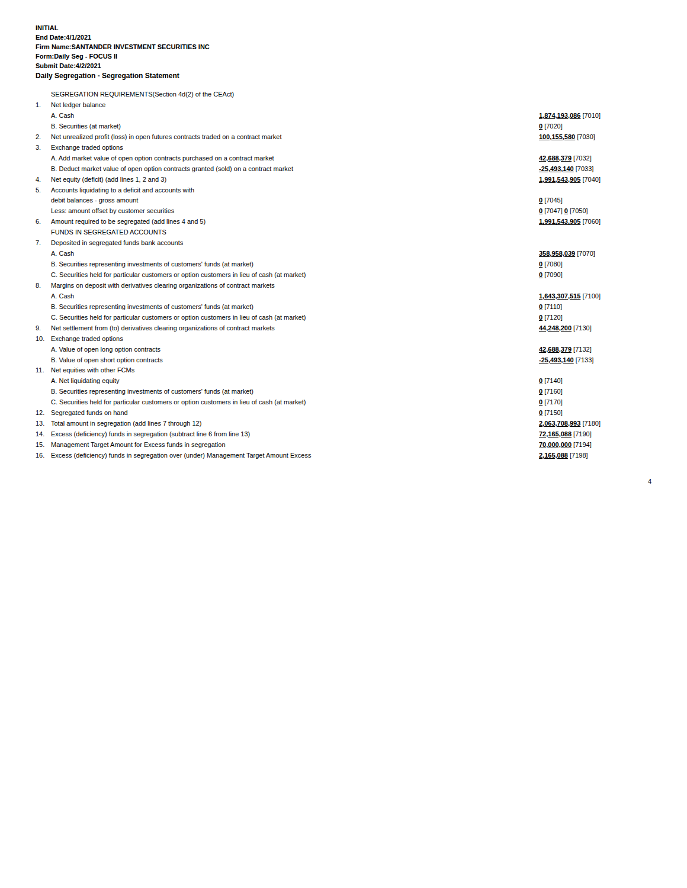INITIAL
End Date:4/1/2021
Firm Name:SANTANDER INVESTMENT SECURITIES INC
Form:Daily Seg - FOCUS II
Submit Date:4/2/2021
Daily Segregation - Segregation Statement
| | SEGREGATION REQUIREMENTS(Section 4d(2) of the CEAct) | |
| 1. | Net ledger balance | |
| | A. Cash | 1,874,193,086 [7010] |
| | B. Securities (at market) | 0 [7020] |
| 2. | Net unrealized profit (loss) in open futures contracts traded on a contract market | 100,155,580 [7030] |
| 3. | Exchange traded options | |
| | A. Add market value of open option contracts purchased on a contract market | 42,688,379 [7032] |
| | B. Deduct market value of open option contracts granted (sold) on a contract market | -25,493,140 [7033] |
| 4. | Net equity (deficit) (add lines 1, 2 and 3) | 1,991,543,905 [7040] |
| 5. | Accounts liquidating to a deficit and accounts with | |
| | debit balances - gross amount | 0 [7045] |
| | Less: amount offset by customer securities | 0 [7047] 0 [7050] |
| 6. | Amount required to be segregated (add lines 4 and 5) | 1,991,543,905 [7060] |
| | FUNDS IN SEGREGATED ACCOUNTS | |
| 7. | Deposited in segregated funds bank accounts | |
| | A. Cash | 358,958,039 [7070] |
| | B. Securities representing investments of customers' funds (at market) | 0 [7080] |
| | C. Securities held for particular customers or option customers in lieu of cash (at market) | 0 [7090] |
| 8. | Margins on deposit with derivatives clearing organizations of contract markets | |
| | A. Cash | 1,643,307,515 [7100] |
| | B. Securities representing investments of customers' funds (at market) | 0 [7110] |
| | C. Securities held for particular customers or option customers in lieu of cash (at market) | 0 [7120] |
| 9. | Net settlement from (to) derivatives clearing organizations of contract markets | 44,248,200 [7130] |
| 10. | Exchange traded options | |
| | A. Value of open long option contracts | 42,688,379 [7132] |
| | B. Value of open short option contracts | -25,493,140 [7133] |
| 11. | Net equities with other FCMs | |
| | A. Net liquidating equity | 0 [7140] |
| | B. Securities representing investments of customers' funds (at market) | 0 [7160] |
| | C. Securities held for particular customers or option customers in lieu of cash (at market) | 0 [7170] |
| 12. | Segregated funds on hand | 0 [7150] |
| 13. | Total amount in segregation (add lines 7 through 12) | 2,063,708,993 [7180] |
| 14. | Excess (deficiency) funds in segregation (subtract line 6 from line 13) | 72,165,088 [7190] |
| 15. | Management Target Amount for Excess funds in segregation | 70,000,000 [7194] |
| 16. | Excess (deficiency) funds in segregation over (under) Management Target Amount Excess | 2,165,088 [7198] |
4